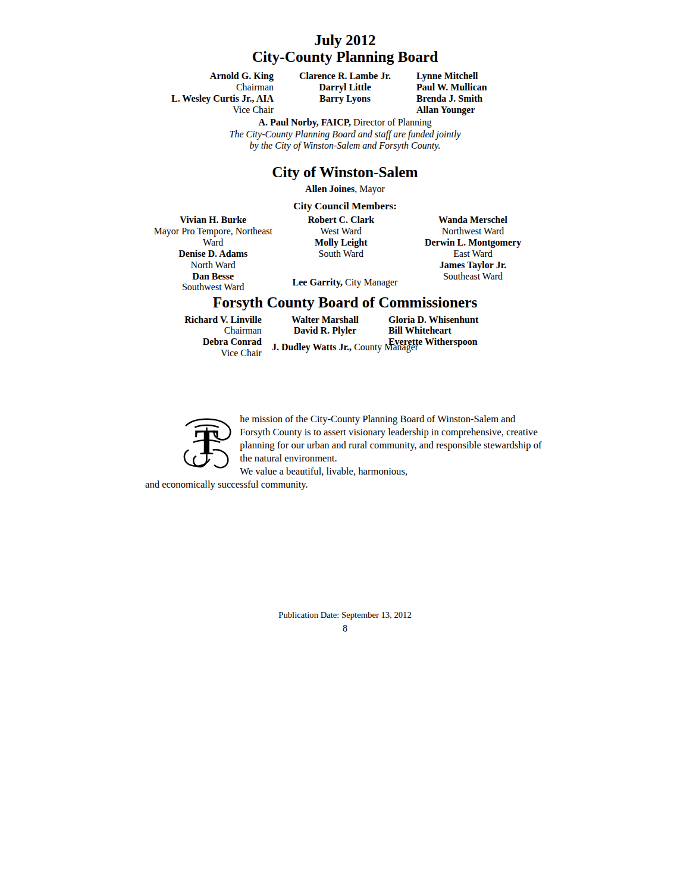July 2012
City-County Planning Board
| Arnold G. King Chairman L. Wesley Curtis Jr., AIA Vice Chair | Clarence R. Lambe Jr. Darryl Little Barry Lyons | Lynne Mitchell Paul W. Mullican Brenda J. Smith Allan Younger |
A. Paul Norby, FAICP, Director of Planning
The City-County Planning Board and staff are funded jointly
by the City of Winston-Salem and Forsyth County.
City of Winston-Salem
Allen Joines, Mayor
City Council Members:
| Vivian H. Burke Mayor Pro Tempore, Northeast Ward Denise D. Adams North Ward Dan Besse Southwest Ward | Robert C. Clark West Ward Molly Leight South Ward | Wanda Merschel Northwest Ward Derwin L. Montgomery East Ward James Taylor Jr. Southeast Ward |
Lee Garrity, City Manager
Forsyth County Board of Commissioners
| Richard V. Linville Chairman Debra Conrad Vice Chair | Walter Marshall David R. Plyler | Gloria D. Whisenhunt Bill Whiteheart Everette Witherspoon |
J. Dudley Watts Jr., County Manager
he mission of the City-County Planning Board of Winston-Salem and Forsyth County is to assert visionary leadership in comprehensive, creative planning for our urban and rural community, and responsible stewardship of the natural environment.
We value a beautiful, livable, harmonious,
and economically successful community.
Publication Date: September 13, 2012
8